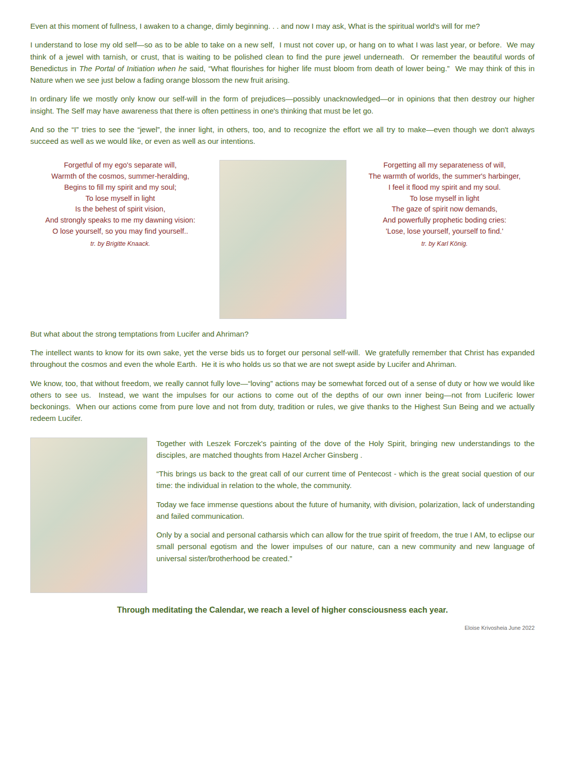Even at this moment of fullness, I awaken to a change, dimly beginning. . . and now I may ask, What is the spiritual world's will for me?
I understand to lose my old self—so as to be able to take on a new self, I must not cover up, or hang on to what I was last year, or before. We may think of a jewel with tarnish, or crust, that is waiting to be polished clean to find the pure jewel underneath. Or remember the beautiful words of Benedictus in The Portal of Initiation when he said, “What flourishes for higher life must bloom from death of lower being.” We may think of this in Nature when we see just below a fading orange blossom the new fruit arising.
In ordinary life we mostly only know our self-will in the form of prejudices—possibly unacknowledged—or in opinions that then destroy our higher insight. The Self may have awareness that there is often pettiness in one's thinking that must be let go.
And so the “I” tries to see the “jewel”, the inner light, in others, too, and to recognize the effort we all try to make—even though we don't always succeed as well as we would like, or even as well as our intentions.
Forgetful of my ego's separate will, Warmth of the cosmos, summer-heralding, Begins to fill my spirit and my soul; To lose myself in light Is the behest of spirit vision, And strongly speaks to me my dawning vision: O lose yourself, so you may find yourself.. tr. by Brigitte Knaack.
Forgetting all my separateness of will, The warmth of worlds, the summer's harbinger, I feel it flood my spirit and my soul. To lose myself in light The gaze of spirit now demands, And powerfully prophetic boding cries: 'Lose, lose yourself, yourself to find.' tr. by Karl König.
But what about the strong temptations from Lucifer and Ahriman?
The intellect wants to know for its own sake, yet the verse bids us to forget our personal self-will. We gratefully remember that Christ has expanded throughout the cosmos and even the whole Earth. He it is who holds us so that we are not swept aside by Lucifer and Ahriman.
We know, too, that without freedom, we really cannot fully love—“loving” actions may be somewhat forced out of a sense of duty or how we would like others to see us. Instead, we want the impulses for our actions to come out of the depths of our own inner being—not from Luciferic lower beckonings. When our actions come from pure love and not from duty, tradition or rules, we give thanks to the Highest Sun Being and we actually redeem Lucifer.
Together with Leszek Forczek's painting of the dove of the Holy Spirit, bringing new understandings to the disciples, are matched thoughts from Hazel Archer Ginsberg .
“This brings us back to the great call of our current time of Pentecost - which is the great social question of our time: the individual in relation to the whole, the community.
Today we face immense questions about the future of humanity, with division, polarization, lack of understanding and failed communication.
Only by a social and personal catharsis which can allow for the true spirit of freedom, the true I AM, to eclipse our small personal egotism and the lower impulses of our nature, can a new community and new language of universal sister/brotherhood be created.”
Through meditating the Calendar, we reach a level of higher consciousness each year.
Eloise Krivosheia June 2022